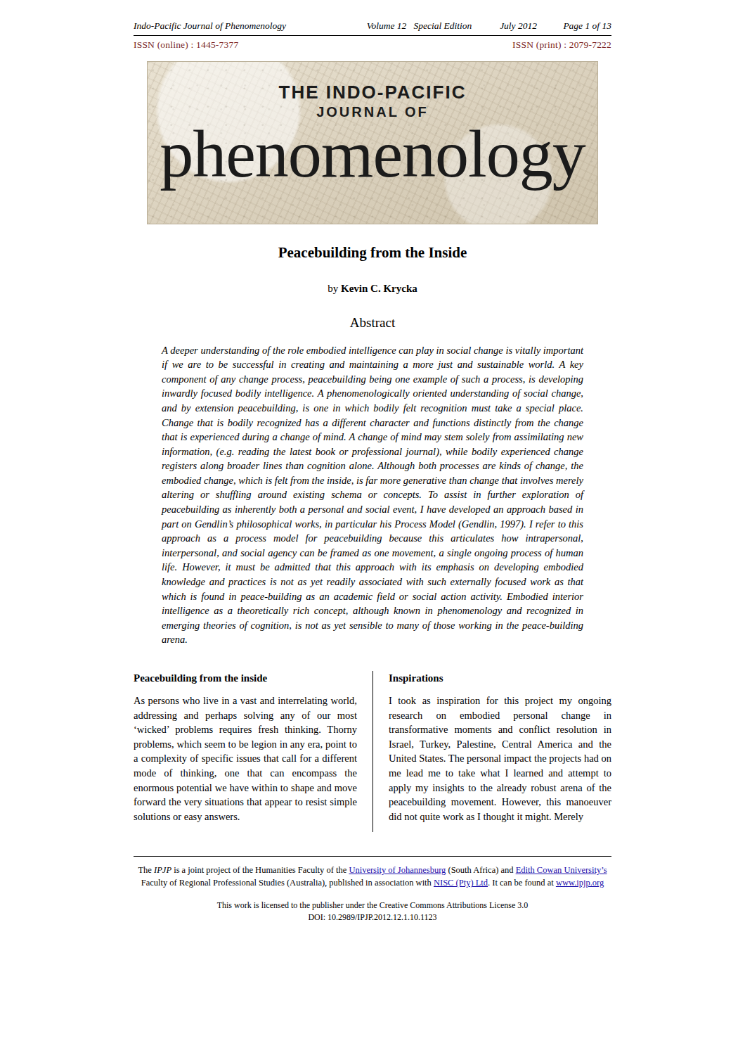| Indo-Pacific Journal of Phenomenology | Volume 12 Special Edition | July 2012 | Page 1 of 13 |
ISSN (online) : 1445-7377 ISSN (print) : 2079-7222
The Indo-Pacific
Journal of
phenomenology
Peacebuilding from the Inside
by Kevin C. Krycka
Abstract
A deeper understanding of the role embodied intelligence can play in social change is vitally important if we are to be successful in creating and maintaining a more just and sustainable world. A key component of any change process, peacebuilding being one example of such a process, is developing inwardly focused bodily intelligence. A phenomenologically oriented understanding of social change, and by extension peacebuilding, is one in which bodily felt recognition must take a special place. Change that is bodily recognized has a different character and functions distinctly from the change that is experienced during a change of mind. A change of mind may stem solely from assimilating new information, (e.g. reading the latest book or professional journal), while bodily experienced change registers along broader lines than cognition alone. Although both processes are kinds of change, the embodied change, which is felt from the inside, is far more generative than change that involves merely altering or shuffling around existing schema or concepts. To assist in further exploration of peacebuilding as inherently both a personal and social event, I have developed an approach based in part on Gendlin’s philosophical works, in particular his Process Model (Gendlin, 1997). I refer to this approach as a process model for peacebuilding because this articulates how intrapersonal, interpersonal, and social agency can be framed as one movement, a single ongoing process of human life. However, it must be admitted that this approach with its emphasis on developing embodied knowledge and practices is not as yet readily associated with such externally focused work as that which is found in peace-building as an academic field or social action activity. Embodied interior intelligence as a theoretically rich concept, although known in phenomenology and recognized in emerging theories of cognition, is not as yet sensible to many of those working in the peace-building arena.
Peacebuilding from the inside
As persons who live in a vast and interrelating world, addressing and perhaps solving any of our most ‘wicked’ problems requires fresh thinking. Thorny problems, which seem to be legion in any era, point to a complexity of specific issues that call for a different mode of thinking, one that can encompass the enormous potential we have within to shape and move forward the very situations that appear to resist simple solutions or easy answers.
Inspirations
I took as inspiration for this project my ongoing research on embodied personal change in transformative moments and conflict resolution in Israel, Turkey, Palestine, Central America and the United States. The personal impact the projects had on me lead me to take what I learned and attempt to apply my insights to the already robust arena of the peacebuilding movement. However, this manoeuver did not quite work as I thought it might. Merely
The IPJP is a joint project of the Humanities Faculty of the University of Johannesburg (South Africa) and Edith Cowan University’s Faculty of Regional Professional Studies (Australia), published in association with NISC (Pty) Ltd. It can be found at www.ipjp.org
This work is licensed to the publisher under the Creative Commons Attributions License 3.0
DOI: 10.2989/IPJP.2012.12.1.10.1123